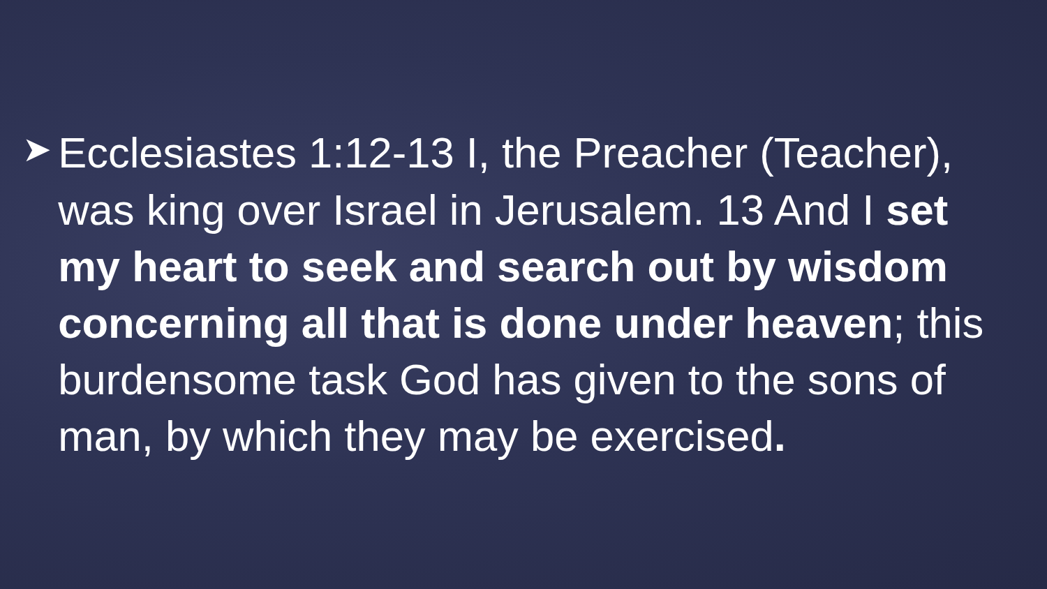Ecclesiastes 1:12-13 I, the Preacher (Teacher), was king over Israel in Jerusalem. 13 And I set my heart to seek and search out by wisdom concerning all that is done under heaven; this burdensome task God has given to the sons of man, by which they may be exercised.